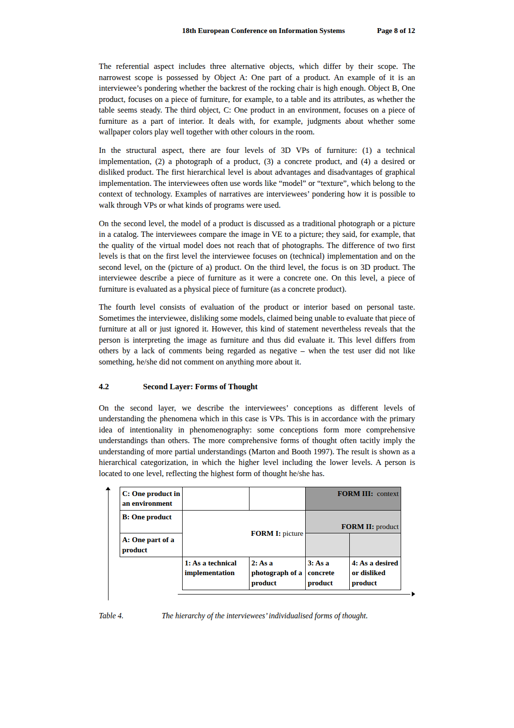18th European Conference on Information Systems
Page 8 of 12
The referential aspect includes three alternative objects, which differ by their scope. The narrowest scope is possessed by Object A: One part of a product. An example of it is an interviewee’s pondering whether the backrest of the rocking chair is high enough. Object B, One product, focuses on a piece of furniture, for example, to a table and its attributes, as whether the table seems steady. The third object, C: One product in an environment, focuses on a piece of furniture as a part of interior. It deals with, for example, judgments about whether some wallpaper colors play well together with other colours in the room.
In the structural aspect, there are four levels of 3D VPs of furniture: (1) a technical implementation, (2) a photograph of a product, (3) a concrete product, and (4) a desired or disliked product. The first hierarchical level is about advantages and disadvantages of graphical implementation. The interviewees often use words like “model” or “texture”, which belong to the context of technology. Examples of narratives are interviewees’ pondering how it is possible to walk through VPs or what kinds of programs were used.
On the second level, the model of a product is discussed as a traditional photograph or a picture in a catalog. The interviewees compare the image in VE to a picture; they said, for example, that the quality of the virtual model does not reach that of photographs. The difference of two first levels is that on the first level the interviewee focuses on (technical) implementation and on the second level, on the (picture of a) product. On the third level, the focus is on 3D product. The interviewee describe a piece of furniture as it were a concrete one. On this level, a piece of furniture is evaluated as a physical piece of furniture (as a concrete product).
The fourth level consists of evaluation of the product or interior based on personal taste. Sometimes the interviewee, disliking some models, claimed being unable to evaluate that piece of furniture at all or just ignored it. However, this kind of statement nevertheless reveals that the person is interpreting the image as furniture and thus did evaluate it. This level differs from others by a lack of comments being regarded as negative – when the test user did not like something, he/she did not comment on anything more about it.
4.2 Second Layer: Forms of Thought
On the second layer, we describe the interviewees’ conceptions as different levels of understanding the phenomena which in this case is VPs. This is in accordance with the primary idea of intentionality in phenomenography: some conceptions form more comprehensive understandings than others. The more comprehensive forms of thought often tacitly imply the understanding of more partial understandings (Marton and Booth 1997). The result is shown as a hierarchical categorization, in which the higher level including the lower levels. A person is located to one level, reflecting the highest form of thought he/she has.
| C: One product in an environment | | | FORM III: context |
| B: One product | FORM I: picture | FORM II: product |
| A: One part of a product | | |
| | 1: As a technical implementation | 2: As a photograph of a product | 3: As a concrete product | 4: As a desired or disliked product |
Table 4. The hierarchy of the interviewees’ individualised forms of thought.